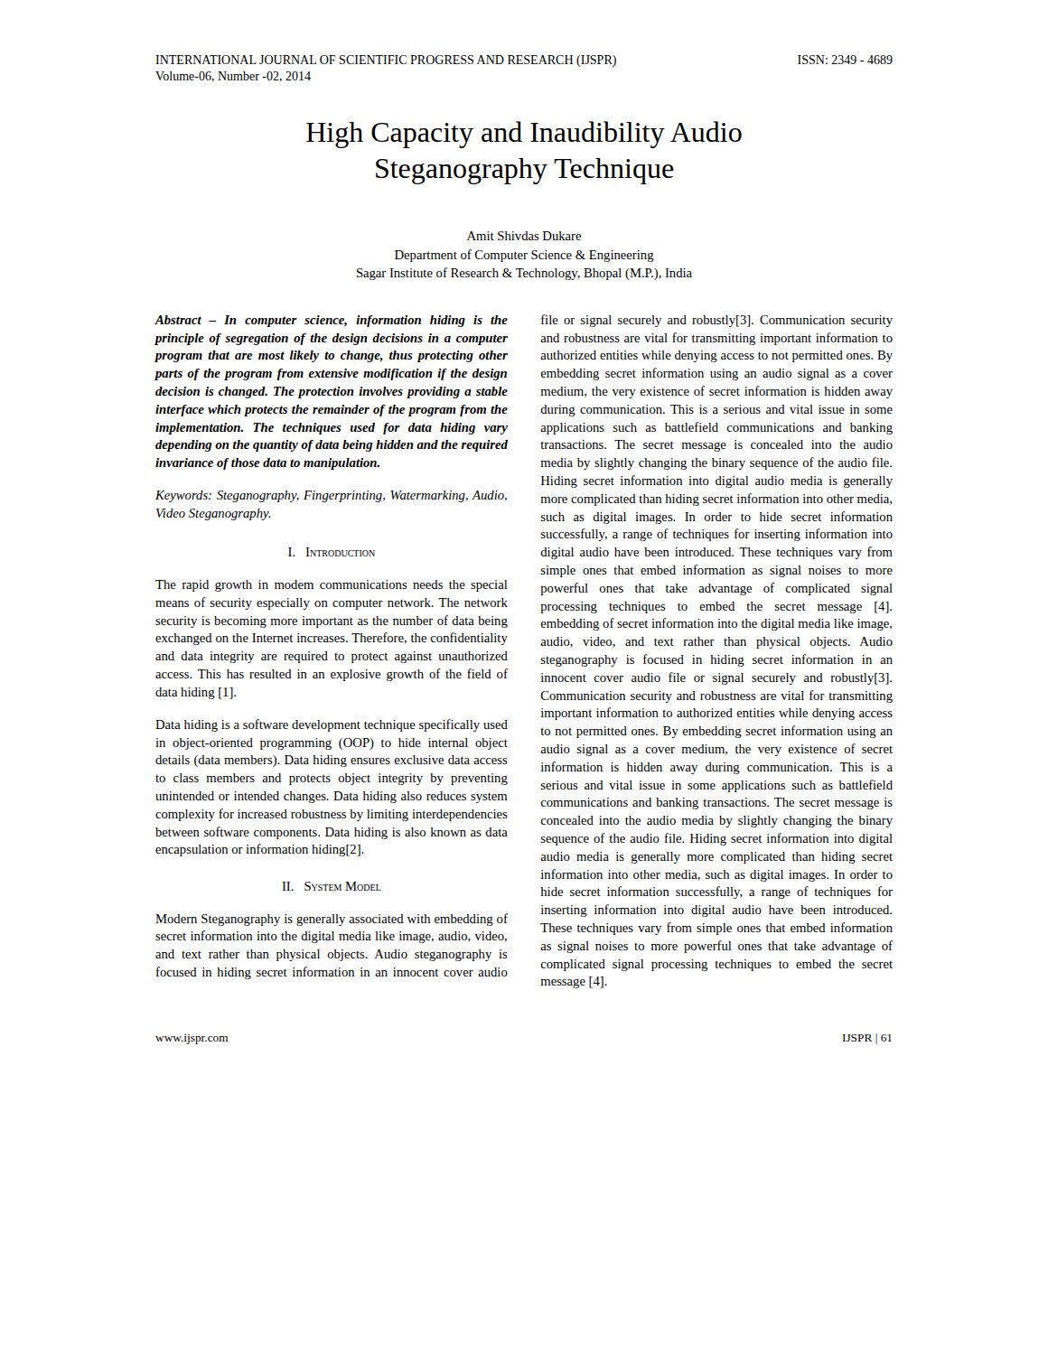INTERNATIONAL JOURNAL OF SCIENTIFIC PROGRESS AND RESEARCH (IJSPR)
Volume-06, Number -02, 2014
ISSN: 2349 - 4689
High Capacity and Inaudibility Audio
Steganography Technique
Amit Shivdas Dukare
Department of Computer Science & Engineering
Sagar Institute of Research & Technology, Bhopal (M.P.), India
Abstract – In computer science, information hiding is the principle of segregation of the design decisions in a computer program that are most likely to change, thus protecting other parts of the program from extensive modification if the design decision is changed. The protection involves providing a stable interface which protects the remainder of the program from the implementation. The techniques used for data hiding vary depending on the quantity of data being hidden and the required invariance of those data to manipulation.
Keywords: Steganography, Fingerprinting, Watermarking, Audio, Video Steganography.
I. Introduction
The rapid growth in modem communications needs the special means of security especially on computer network. The network security is becoming more important as the number of data being exchanged on the Internet increases. Therefore, the confidentiality and data integrity are required to protect against unauthorized access. This has resulted in an explosive growth of the field of data hiding [1].
Data hiding is a software development technique specifically used in object-oriented programming (OOP) to hide internal object details (data members). Data hiding ensures exclusive data access to class members and protects object integrity by preventing unintended or intended changes. Data hiding also reduces system complexity for increased robustness by limiting interdependencies between software components. Data hiding is also known as data encapsulation or information hiding[2].
II. System Model
Modern Steganography is generally associated with embedding of secret information into the digital media like image, audio, video, and text rather than physical objects. Audio steganography is focused in hiding secret information in an innocent cover audio file or signal securely and robustly[3]. Communication security and robustness are vital for transmitting important information to authorized entities while denying access to not permitted ones. By embedding secret information using an audio signal as a cover medium, the very existence of secret information is hidden away during communication. This is a serious and vital issue in some applications such as battlefield communications and banking transactions. The secret message is concealed into the audio media by slightly changing the binary sequence of the audio file. Hiding secret information into digital audio media is generally more complicated than hiding secret information into other media, such as digital images. In order to hide secret information successfully, a range of techniques for inserting information into digital audio have been introduced. These techniques vary from simple ones that embed information as signal noises to more powerful ones that take advantage of complicated signal processing techniques to embed the secret message [4]. embedding of secret information into the digital media like image, audio, video, and text rather than physical objects. Audio steganography is focused in hiding secret information in an innocent cover audio file or signal securely and robustly[3]. Communication security and robustness are vital for transmitting important information to authorized entities while denying access to not permitted ones. By embedding secret information using an audio signal as a cover medium, the very existence of secret information is hidden away during communication. This is a serious and vital issue in some applications such as battlefield communications and banking transactions. The secret message is concealed into the audio media by slightly changing the binary sequence of the audio file. Hiding secret information into digital audio media is generally more complicated than hiding secret information into other media, such as digital images. In order to hide secret information successfully, a range of techniques for inserting information into digital audio have been introduced. These techniques vary from simple ones that embed information as signal noises to more powerful ones that take advantage of complicated signal processing techniques to embed the secret message [4].
www.ijspr.com
IJSPR | 61